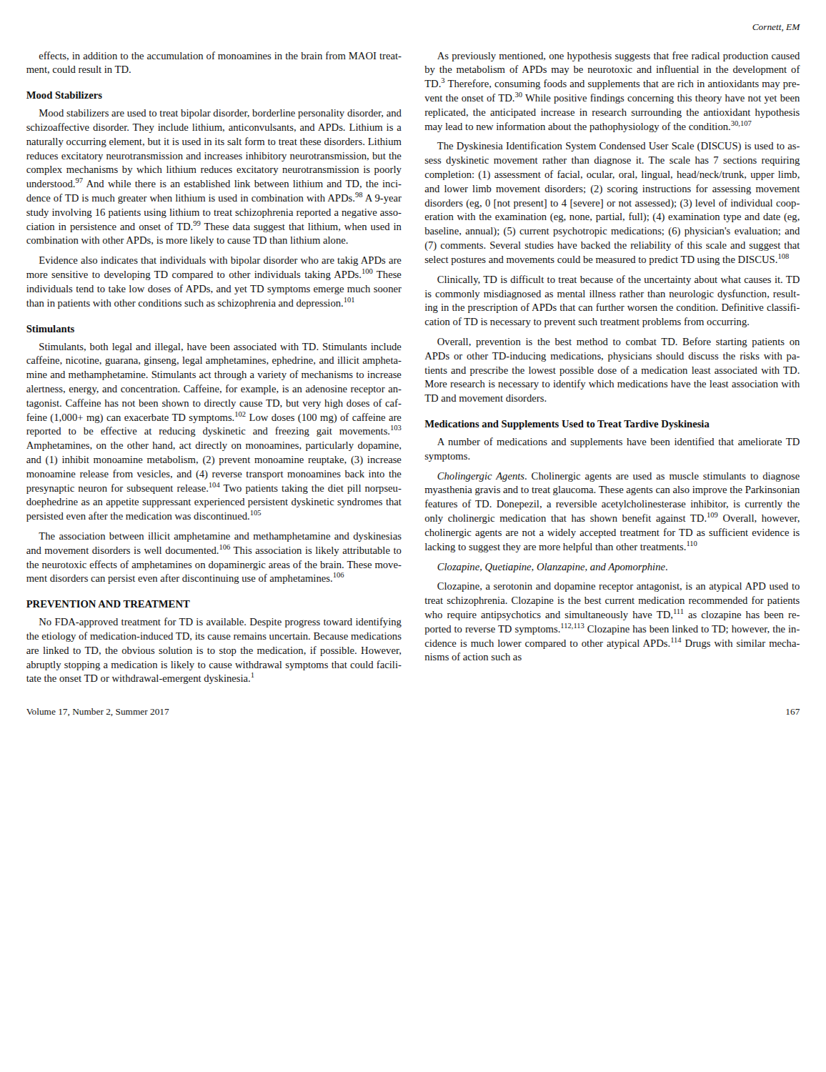Cornett, EM
effects, in addition to the accumulation of monoamines in the brain from MAOI treatment, could result in TD.
Mood Stabilizers
Mood stabilizers are used to treat bipolar disorder, borderline personality disorder, and schizoaffective disorder. They include lithium, anticonvulsants, and APDs. Lithium is a naturally occurring element, but it is used in its salt form to treat these disorders. Lithium reduces excitatory neurotransmission and increases inhibitory neurotransmission, but the complex mechanisms by which lithium reduces excitatory neurotransmission is poorly understood.97 And while there is an established link between lithium and TD, the incidence of TD is much greater when lithium is used in combination with APDs.98 A 9-year study involving 16 patients using lithium to treat schizophrenia reported a negative association in persistence and onset of TD.99 These data suggest that lithium, when used in combination with other APDs, is more likely to cause TD than lithium alone.
Evidence also indicates that individuals with bipolar disorder who are takig APDs are more sensitive to developing TD compared to other individuals taking APDs.100 These individuals tend to take low doses of APDs, and yet TD symptoms emerge much sooner than in patients with other conditions such as schizophrenia and depression.101
Stimulants
Stimulants, both legal and illegal, have been associated with TD. Stimulants include caffeine, nicotine, guarana, ginseng, legal amphetamines, ephedrine, and illicit amphetamine and methamphetamine. Stimulants act through a variety of mechanisms to increase alertness, energy, and concentration. Caffeine, for example, is an adenosine receptor antagonist. Caffeine has not been shown to directly cause TD, but very high doses of caffeine (1,000+ mg) can exacerbate TD symptoms.102 Low doses (100 mg) of caffeine are reported to be effective at reducing dyskinetic and freezing gait movements.103 Amphetamines, on the other hand, act directly on monoamines, particularly dopamine, and (1) inhibit monoamine metabolism, (2) prevent monoamine reuptake, (3) increase monoamine release from vesicles, and (4) reverse transport monoamines back into the presynaptic neuron for subsequent release.104 Two patients taking the diet pill norpseudoephedrine as an appetite suppressant experienced persistent dyskinetic syndromes that persisted even after the medication was discontinued.105
The association between illicit amphetamine and methamphetamine and dyskinesias and movement disorders is well documented.106 This association is likely attributable to the neurotoxic effects of amphetamines on dopaminergic areas of the brain. These movement disorders can persist even after discontinuing use of amphetamines.106
Prevention and Treatment
No FDA-approved treatment for TD is available. Despite progress toward identifying the etiology of medication-induced TD, its cause remains uncertain. Because medications are linked to TD, the obvious solution is to stop the medication, if possible. However, abruptly stopping a medication is likely to cause withdrawal symptoms that could facilitate the onset TD or withdrawal-emergent dyskinesia.1
As previously mentioned, one hypothesis suggests that free radical production caused by the metabolism of APDs may be neurotoxic and influential in the development of TD.3 Therefore, consuming foods and supplements that are rich in antioxidants may prevent the onset of TD.30 While positive findings concerning this theory have not yet been replicated, the anticipated increase in research surrounding the antioxidant hypothesis may lead to new information about the pathophysiology of the condition.30,107
The Dyskinesia Identification System Condensed User Scale (DISCUS) is used to assess dyskinetic movement rather than diagnose it. The scale has 7 sections requiring completion: (1) assessment of facial, ocular, oral, lingual, head/neck/trunk, upper limb, and lower limb movement disorders; (2) scoring instructions for assessing movement disorders (eg, 0 [not present] to 4 [severe] or not assessed); (3) level of individual cooperation with the examination (eg, none, partial, full); (4) examination type and date (eg, baseline, annual); (5) current psychotropic medications; (6) physician's evaluation; and (7) comments. Several studies have backed the reliability of this scale and suggest that select postures and movements could be measured to predict TD using the DISCUS.108
Clinically, TD is difficult to treat because of the uncertainty about what causes it. TD is commonly misdiagnosed as mental illness rather than neurologic dysfunction, resulting in the prescription of APDs that can further worsen the condition. Definitive classification of TD is necessary to prevent such treatment problems from occurring.
Overall, prevention is the best method to combat TD. Before starting patients on APDs or other TD-inducing medications, physicians should discuss the risks with patients and prescribe the lowest possible dose of a medication least associated with TD. More research is necessary to identify which medications have the least association with TD and movement disorders.
Medications and Supplements Used to Treat Tardive Dyskinesia
A number of medications and supplements have been identified that ameliorate TD symptoms.
Cholingergic Agents. Cholinergic agents are used as muscle stimulants to diagnose myasthenia gravis and to treat glaucoma. These agents can also improve the Parkinsonian features of TD. Donepezil, a reversible acetylcholinesterase inhibitor, is currently the only cholinergic medication that has shown benefit against TD.109 Overall, however, cholinergic agents are not a widely accepted treatment for TD as sufficient evidence is lacking to suggest they are more helpful than other treatments.110
Clozapine, Quetiapine, Olanzapine, and Apomorphine.
Clozapine, a serotonin and dopamine receptor antagonist, is an atypical APD used to treat schizophrenia. Clozapine is the best current medication recommended for patients who require antipsychotics and simultaneously have TD,111 as clozapine has been reported to reverse TD symptoms.112,113 Clozapine has been linked to TD; however, the incidence is much lower compared to other atypical APDs.114 Drugs with similar mechanisms of action such as
Volume 17, Number 2, Summer 2017 167